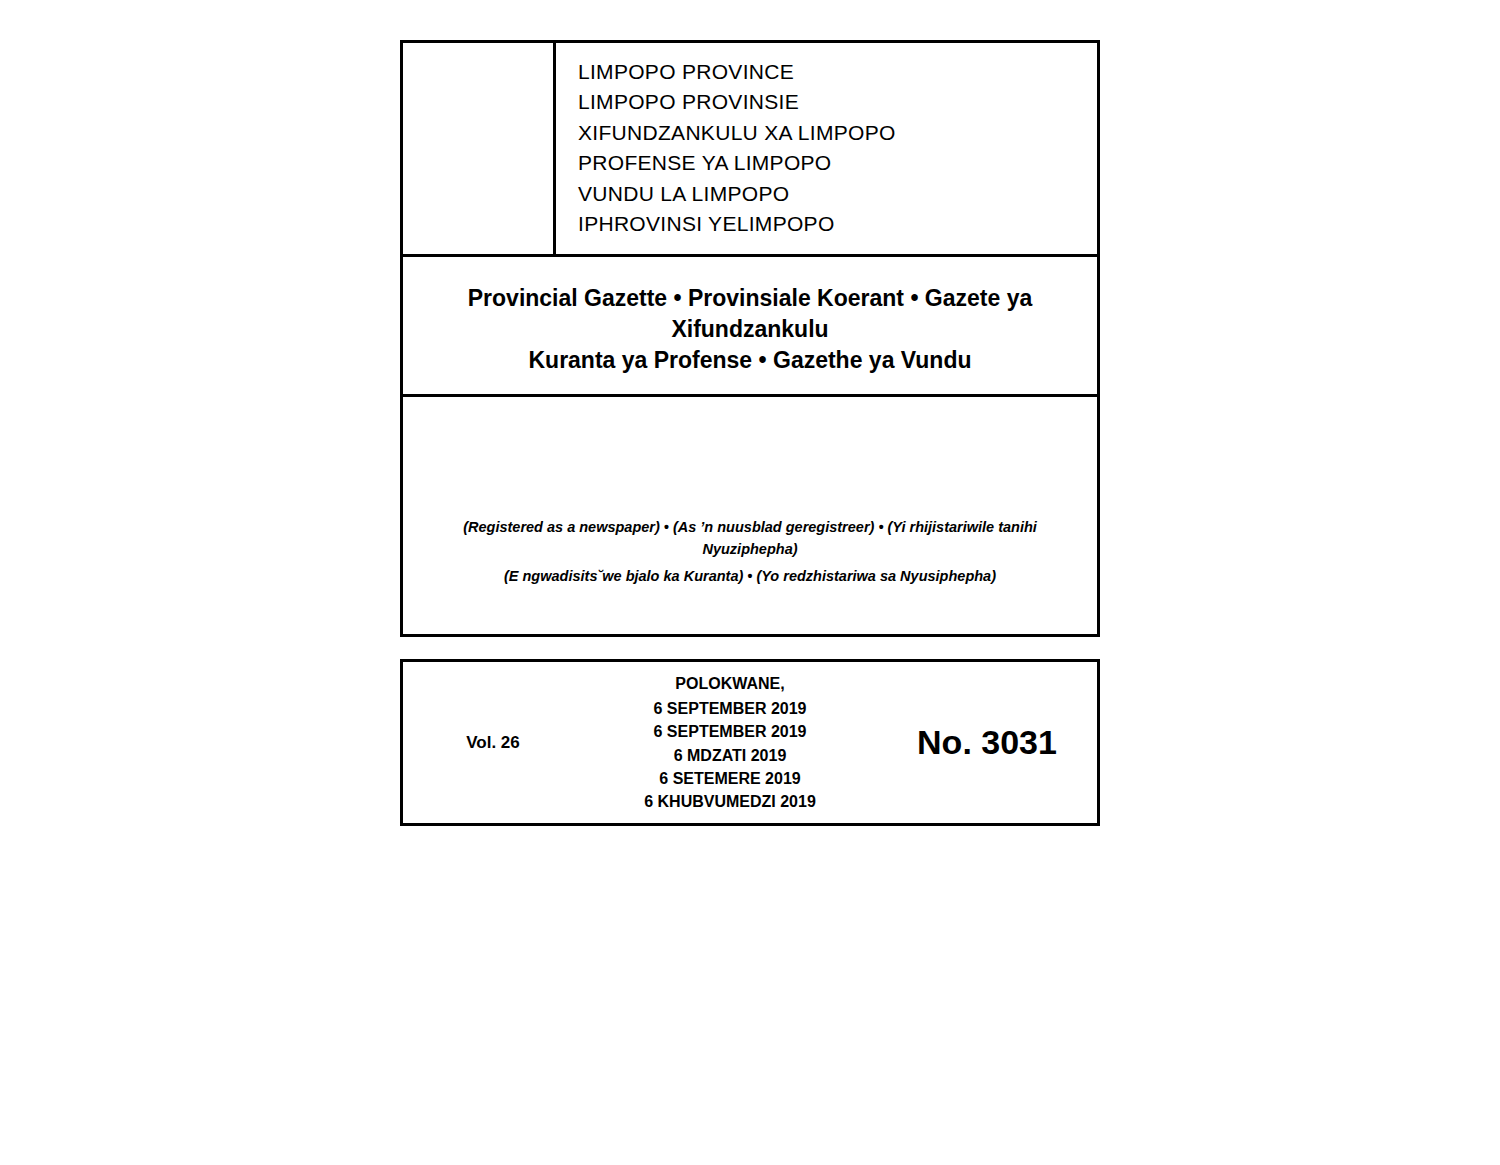LIMPOPO PROVINCE
LIMPOPO PROVINSIE
XIFUNDZANKULU XA LIMPOPO
PROFENSE YA LIMPOPO
VUNDU LA LIMPOPO
IPHROVINSI YELIMPOPO
Provincial Gazette • Provinsiale Koerant • Gazete ya Xifundzankulu
Kuranta ya Profense • Gazethe ya Vundu
(Registered as a newspaper) • (As ’n nuusblad geregistreer) • (Yi rhijistariwile tanihi Nyuziphepha)
(E ngwadisits˘we bjalo ka Kuranta) • (Yo redzhistariwa sa Nyusiphepha)
Vol. 26
POLOKWANE, 6 SEPTEMBER 2019
6 SEPTEMBER 2019
6 MDZATI 2019
6 SETEMERE 2019
6 KHUBVUMEDZI 2019
No. 3031